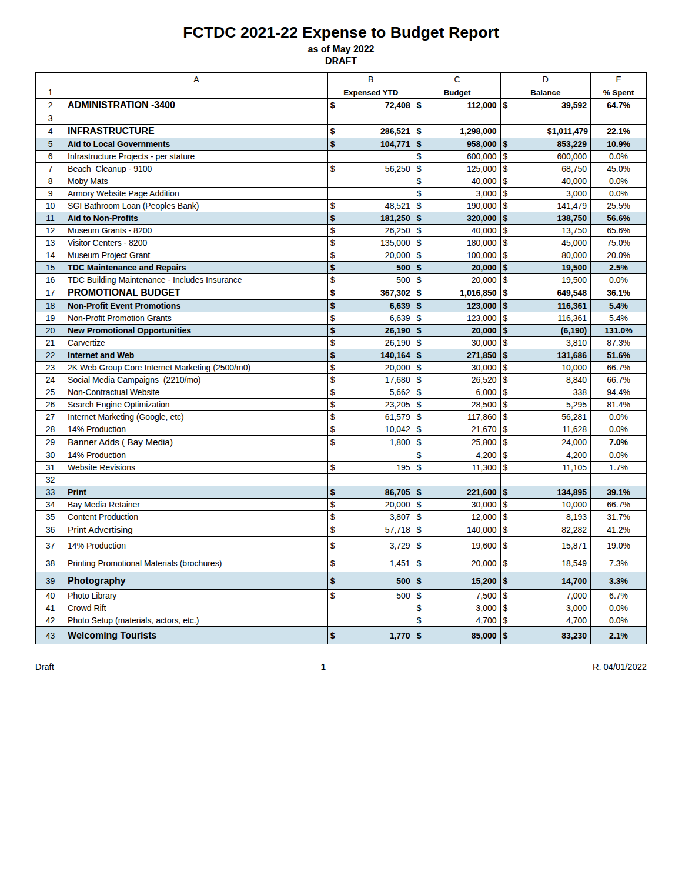FCTDC 2021-22 Expense to Budget Report
as of May 2022
DRAFT
| | A | B | C | D | E |
| 1 | | Expensed YTD | Budget | Balance | % Spent |
| 2 | ADMINISTRATION -3400 | $ | 72,408 | $ | 112,000 | $ | 39,592 | 64.7% |
| 3 | | | | | |
| 4 | INFRASTRUCTURE | $ | 286,521 | $ | 1,298,000 | $1,011,479 | 22.1% |
| 5 | Aid to Local Governments | $ | 104,771 | $ | 958,000 | $ | 853,229 | 10.9% |
| 6 | Infrastructure Projects - per stature | | $ | 600,000 | $ | 600,000 | 0.0% |
| 7 | Beach Cleanup - 9100 | $ | 56,250 | $ | 125,000 | $ | 68,750 | 45.0% |
| 8 | Moby Mats | | $ | 40,000 | $ | 40,000 | 0.0% |
| 9 | Armory Website Page Addition | | $ | 3,000 | $ | 3,000 | 0.0% |
| 10 | SGI Bathroom Loan (Peoples Bank) | $ | 48,521 | $ | 190,000 | $ | 141,479 | 25.5% |
| 11 | Aid to Non-Profits | $ | 181,250 | $ | 320,000 | $ | 138,750 | 56.6% |
| 12 | Museum Grants - 8200 | $ | 26,250 | $ | 40,000 | $ | 13,750 | 65.6% |
| 13 | Visitor Centers - 8200 | $ | 135,000 | $ | 180,000 | $ | 45,000 | 75.0% |
| 14 | Museum Project Grant | $ | 20,000 | $ | 100,000 | $ | 80,000 | 20.0% |
| 15 | TDC Maintenance and Repairs | $ | 500 | $ | 20,000 | $ | 19,500 | 2.5% |
| 16 | TDC Building Maintenance - Includes Insurance | $ | 500 | $ | 20,000 | $ | 19,500 | 0.0% |
| 17 | PROMOTIONAL BUDGET | $ | 367,302 | $ | 1,016,850 | $ | 649,548 | 36.1% |
| 18 | Non-Profit Event Promotions | $ | 6,639 | $ | 123,000 | $ | 116,361 | 5.4% |
| 19 | Non-Profit Promotion Grants | $ | 6,639 | $ | 123,000 | $ | 116,361 | 5.4% |
| 20 | New Promotional Opportunities | $ | 26,190 | $ | 20,000 | $ | (6,190) | 131.0% |
| 21 | Carvertize | $ | 26,190 | $ | 30,000 | $ | 3,810 | 87.3% |
| 22 | Internet and Web | $ | 140,164 | $ | 271,850 | $ | 131,686 | 51.6% |
| 23 | 2K Web Group Core Internet Marketing (2500/m0) | $ | 20,000 | $ | 30,000 | $ | 10,000 | 66.7% |
| 24 | Social Media Campaigns (2210/mo) | $ | 17,680 | $ | 26,520 | $ | 8,840 | 66.7% |
| 25 | Non-Contractual Website | $ | 5,662 | $ | 6,000 | $ | 338 | 94.4% |
| 26 | Search Engine Optimization | $ | 23,205 | $ | 28,500 | $ | 5,295 | 81.4% |
| 27 | Internet Marketing (Google, etc) | $ | 61,579 | $ | 117,860 | $ | 56,281 | 0.0% |
| 28 | 14% Production | $ | 10,042 | $ | 21,670 | $ | 11,628 | 0.0% |
| 29 | Banner Adds ( Bay Media) | $ | 1,800 | $ | 25,800 | $ | 24,000 | 7.0% |
| 30 | 14% Production | | $ | 4,200 | $ | 4,200 | 0.0% |
| 31 | Website Revisions | $ | 195 | $ | 11,300 | $ | 11,105 | 1.7% |
| 32 | | | | | |
| 33 | Print | $ | 86,705 | $ | 221,600 | $ | 134,895 | 39.1% |
| 34 | Bay Media Retainer | $ | 20,000 | $ | 30,000 | $ | 10,000 | 66.7% |
| 35 | Content Production | $ | 3,807 | $ | 12,000 | $ | 8,193 | 31.7% |
| 36 | Print Advertising | $ | 57,718 | $ | 140,000 | $ | 82,282 | 41.2% |
| 37 | 14% Production | $ | 3,729 | $ | 19,600 | $ | 15,871 | 19.0% |
| 38 | Printing Promotional Materials (brochures) | $ | 1,451 | $ | 20,000 | $ | 18,549 | 7.3% |
| 39 | Photography | $ | 500 | $ | 15,200 | $ | 14,700 | 3.3% |
| 40 | Photo Library | $ | 500 | $ | 7,500 | $ | 7,000 | 6.7% |
| 41 | Crowd Rift | | $ | 3,000 | $ | 3,000 | 0.0% |
| 42 | Photo Setup (materials, actors, etc.) | | $ | 4,700 | $ | 4,700 | 0.0% |
| 43 | Welcoming Tourists | $ | 1,770 | $ | 85,000 | $ | 83,230 | 2.1% |
Draft
1
R. 04/01/2022